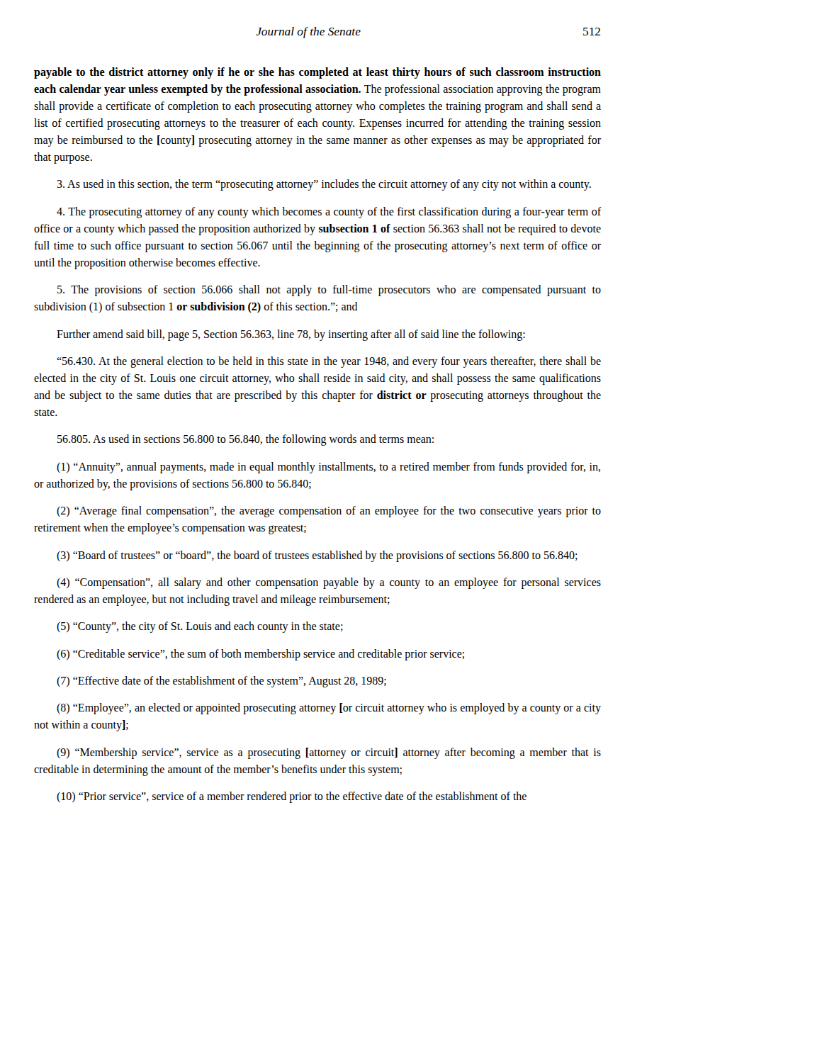Journal of the Senate 512
payable to the district attorney only if he or she has completed at least thirty hours of such classroom instruction each calendar year unless exempted by the professional association. The professional association approving the program shall provide a certificate of completion to each prosecuting attorney who completes the training program and shall send a list of certified prosecuting attorneys to the treasurer of each county. Expenses incurred for attending the training session may be reimbursed to the [county] prosecuting attorney in the same manner as other expenses as may be appropriated for that purpose.
3. As used in this section, the term “prosecuting attorney” includes the circuit attorney of any city not within a county.
4. The prosecuting attorney of any county which becomes a county of the first classification during a four-year term of office or a county which passed the proposition authorized by subsection 1 of section 56.363 shall not be required to devote full time to such office pursuant to section 56.067 until the beginning of the prosecuting attorney’s next term of office or until the proposition otherwise becomes effective.
5. The provisions of section 56.066 shall not apply to full-time prosecutors who are compensated pursuant to subdivision (1) of subsection 1 or subdivision (2) of this section.”; and
Further amend said bill, page 5, Section 56.363, line 78, by inserting after all of said line the following:
“56.430. At the general election to be held in this state in the year 1948, and every four years thereafter, there shall be elected in the city of St. Louis one circuit attorney, who shall reside in said city, and shall possess the same qualifications and be subject to the same duties that are prescribed by this chapter for district or prosecuting attorneys throughout the state.
56.805. As used in sections 56.800 to 56.840, the following words and terms mean:
(1) “Annuity”, annual payments, made in equal monthly installments, to a retired member from funds provided for, in, or authorized by, the provisions of sections 56.800 to 56.840;
(2) “Average final compensation”, the average compensation of an employee for the two consecutive years prior to retirement when the employee’s compensation was greatest;
(3) “Board of trustees” or “board”, the board of trustees established by the provisions of sections 56.800 to 56.840;
(4) “Compensation”, all salary and other compensation payable by a county to an employee for personal services rendered as an employee, but not including travel and mileage reimbursement;
(5) “County”, the city of St. Louis and each county in the state;
(6) “Creditable service”, the sum of both membership service and creditable prior service;
(7) “Effective date of the establishment of the system”, August 28, 1989;
(8) “Employee”, an elected or appointed prosecuting attorney [or circuit attorney who is employed by a county or a city not within a county];
(9) “Membership service”, service as a prosecuting [attorney or circuit] attorney after becoming a member that is creditable in determining the amount of the member’s benefits under this system;
(10) “Prior service”, service of a member rendered prior to the effective date of the establishment of the